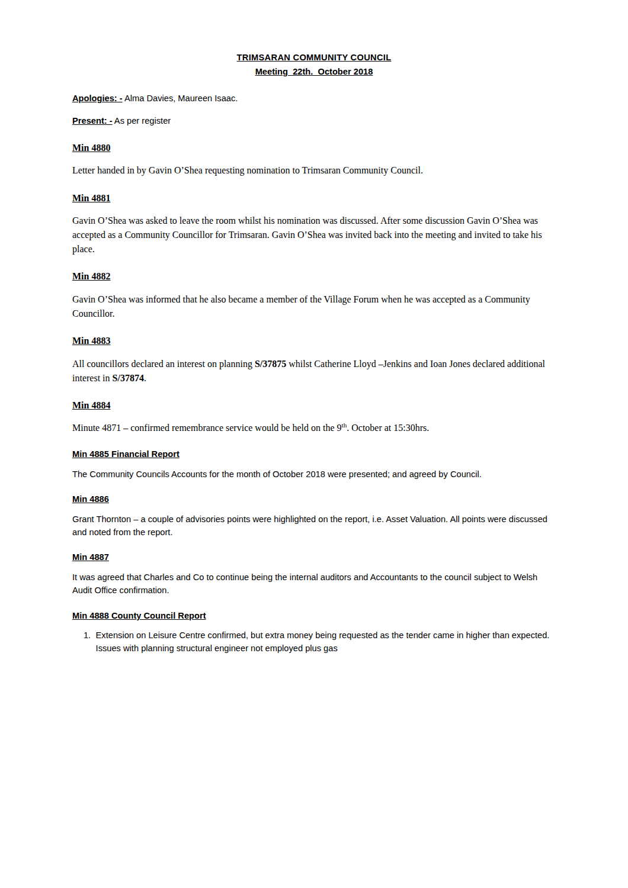TRIMSARAN COMMUNITY COUNCIL
Meeting 22th. October 2018
Apologies: - Alma Davies, Maureen Isaac.
Present: - As per register
Min 4880
Letter handed in by Gavin O’Shea requesting nomination to Trimsaran Community Council.
Min 4881
Gavin O’Shea was asked to leave the room whilst his nomination was discussed. After some discussion Gavin O’Shea was accepted as a Community Councillor for Trimsaran. Gavin O’Shea was invited back into the meeting and invited to take his place.
Min 4882
Gavin O’Shea was informed that he also became a member of the Village Forum when he was accepted as a Community Councillor.
Min 4883
All councillors declared an interest on planning S/37875 whilst Catherine Lloyd –Jenkins and Ioan Jones declared additional interest in S/37874.
Min 4884
Minute 4871 – confirmed remembrance service would be held on the 9th. October at 15:30hrs.
Min 4885 Financial Report
The Community Councils Accounts for the month of October 2018 were presented; and agreed by Council.
Min 4886
Grant Thornton – a couple of advisories points were highlighted on the report, i.e. Asset Valuation. All points were discussed and noted from the report.
Min 4887
It was agreed that Charles and Co to continue being the internal auditors and Accountants to the council subject to Welsh Audit Office confirmation.
Min 4888 County Council Report
Extension on Leisure Centre confirmed, but extra money being requested as the tender came in higher than expected. Issues with planning structural engineer not employed plus gas